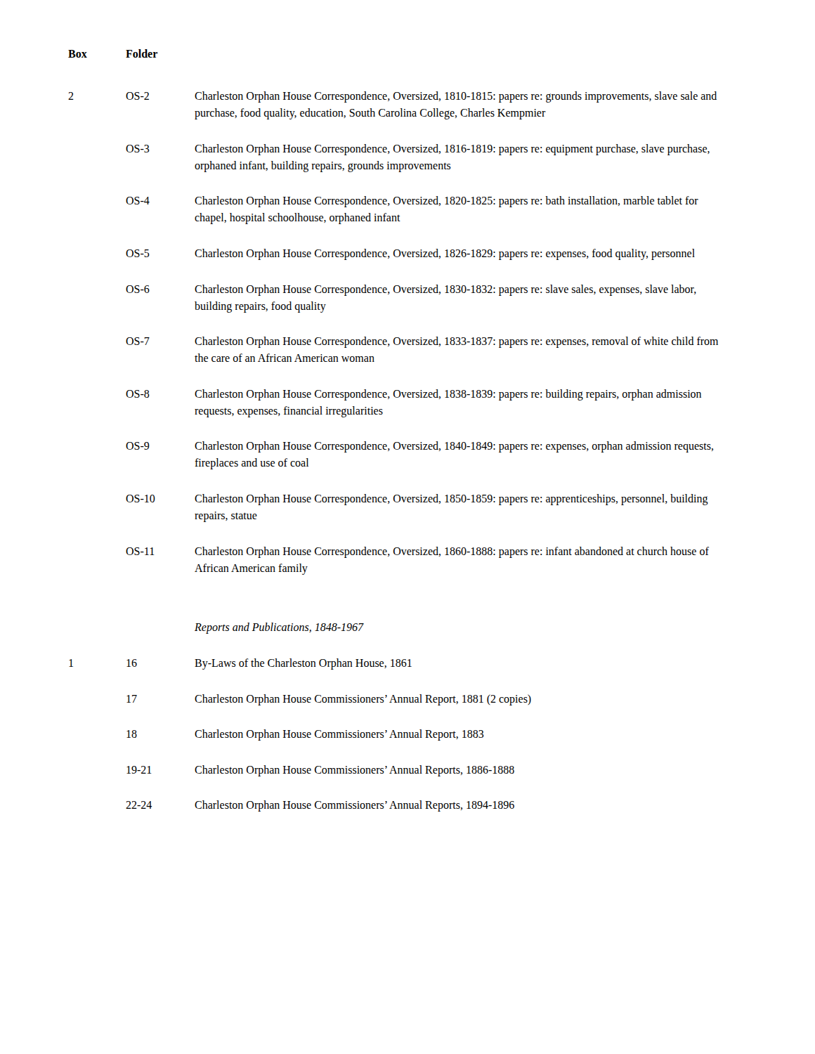| Box | Folder | |
| --- | --- | --- |
| 2 | OS-2 | Charleston Orphan House Correspondence, Oversized, 1810-1815: papers re: grounds improvements, slave sale and purchase, food quality, education, South Carolina College, Charles Kempmier |
| | OS-3 | Charleston Orphan House Correspondence, Oversized, 1816-1819: papers re: equipment purchase, slave purchase, orphaned infant, building repairs, grounds improvements |
| | OS-4 | Charleston Orphan House Correspondence, Oversized, 1820-1825: papers re: bath installation, marble tablet for chapel, hospital schoolhouse, orphaned infant |
| | OS-5 | Charleston Orphan House Correspondence, Oversized, 1826-1829: papers re: expenses, food quality, personnel |
| | OS-6 | Charleston Orphan House Correspondence, Oversized, 1830-1832: papers re: slave sales, expenses, slave labor, building repairs, food quality |
| | OS-7 | Charleston Orphan House Correspondence, Oversized, 1833-1837: papers re: expenses, removal of white child from the care of an African American woman |
| | OS-8 | Charleston Orphan House Correspondence, Oversized, 1838-1839: papers re: building repairs, orphan admission requests, expenses, financial irregularities |
| | OS-9 | Charleston Orphan House Correspondence, Oversized, 1840-1849: papers re: expenses, orphan admission requests, fireplaces and use of coal |
| | OS-10 | Charleston Orphan House Correspondence, Oversized, 1850-1859: papers re: apprenticeships, personnel, building repairs, statue |
| | OS-11 | Charleston Orphan House Correspondence, Oversized, 1860-1888: papers re: infant abandoned at church house of African American family |
| | | Reports and Publications, 1848-1967 |
| 1 | 16 | By-Laws of the Charleston Orphan House, 1861 |
| | 17 | Charleston Orphan House Commissioners’ Annual Report, 1881 (2 copies) |
| | 18 | Charleston Orphan House Commissioners’ Annual Report, 1883 |
| | 19-21 | Charleston Orphan House Commissioners’ Annual Reports, 1886-1888 |
| | 22-24 | Charleston Orphan House Commissioners’ Annual Reports, 1894-1896 |